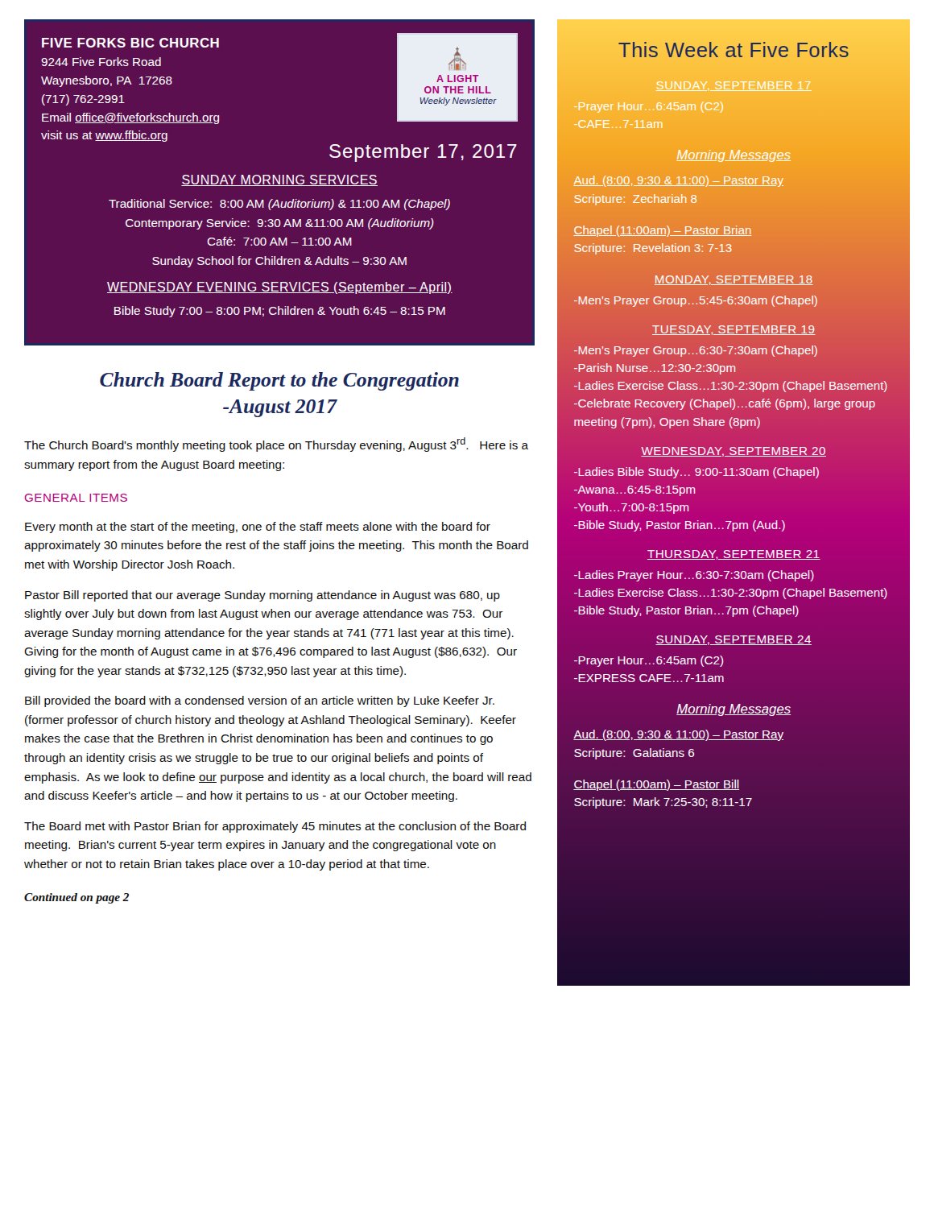FIVE FORKS BIC CHURCH
9244 Five Forks Road
Waynesboro, PA 17268
(717) 762-2991
Email office@fiveforkschurch.org
visit us at www.ffbic.org
⛪
A Light
on the Hill
Weekly Newsletter
September 17, 2017
SUNDAY MORNING SERVICES
Traditional Service: 8:00 AM (Auditorium) & 11:00 AM (Chapel)
Contemporary Service: 9:30 AM &11:00 AM (Auditorium)
Café: 7:00 AM – 11:00 AM
Sunday School for Children & Adults – 9:30 AM
WEDNESDAY EVENING SERVICES (September – April)
Bible Study 7:00 – 8:00 PM; Children & Youth 6:45 – 8:15 PM
Church Board Report to the Congregation
-August 2017
The Church Board's monthly meeting took place on Thursday evening, August 3rd. Here is a summary report from the August Board meeting:
GENERAL ITEMS
Every month at the start of the meeting, one of the staff meets alone with the board for approximately 30 minutes before the rest of the staff joins the meeting. This month the Board met with Worship Director Josh Roach.
Pastor Bill reported that our average Sunday morning attendance in August was 680, up slightly over July but down from last August when our average attendance was 753. Our average Sunday morning attendance for the year stands at 741 (771 last year at this time). Giving for the month of August came in at $76,496 compared to last August ($86,632). Our giving for the year stands at $732,125 ($732,950 last year at this time).
Bill provided the board with a condensed version of an article written by Luke Keefer Jr. (former professor of church history and theology at Ashland Theological Seminary). Keefer makes the case that the Brethren in Christ denomination has been and continues to go through an identity crisis as we struggle to be true to our original beliefs and points of emphasis. As we look to define our purpose and identity as a local church, the board will read and discuss Keefer's article – and how it pertains to us - at our October meeting.
The Board met with Pastor Brian for approximately 45 minutes at the conclusion of the Board meeting. Brian's current 5-year term expires in January and the congregational vote on whether or not to retain Brian takes place over a 10-day period at that time.
Continued on page 2
This Week at Five Forks
SUNDAY, SEPTEMBER 17
-Prayer Hour…6:45am (C2)
-CAFE…7-11am
Morning Messages
Aud. (8:00, 9:30 & 11:00) – Pastor Ray Scripture: Zechariah 8
Chapel (11:00am) – Pastor Brian Scripture: Revelation 3: 7-13
MONDAY, SEPTEMBER 18
-Men's Prayer Group…5:45-6:30am (Chapel)
TUESDAY, SEPTEMBER 19
-Men's Prayer Group…6:30-7:30am (Chapel)
-Parish Nurse…12:30-2:30pm
-Ladies Exercise Class…1:30-2:30pm (Chapel Basement)
-Celebrate Recovery (Chapel)…café (6pm), large group meeting (7pm), Open Share (8pm)
WEDNESDAY, SEPTEMBER 20
-Ladies Bible Study… 9:00-11:30am (Chapel)
-Awana…6:45-8:15pm
-Youth…7:00-8:15pm
-Bible Study, Pastor Brian…7pm (Aud.)
THURSDAY, SEPTEMBER 21
-Ladies Prayer Hour…6:30-7:30am (Chapel)
-Ladies Exercise Class…1:30-2:30pm (Chapel Basement)
-Bible Study, Pastor Brian…7pm (Chapel)
SUNDAY, SEPTEMBER 24
-Prayer Hour…6:45am (C2)
-EXPRESS CAFE…7-11am
Morning Messages
Aud. (8:00, 9:30 & 11:00) – Pastor Ray Scripture: Galatians 6
Chapel (11:00am) – Pastor Bill Scripture: Mark 7:25-30; 8:11-17